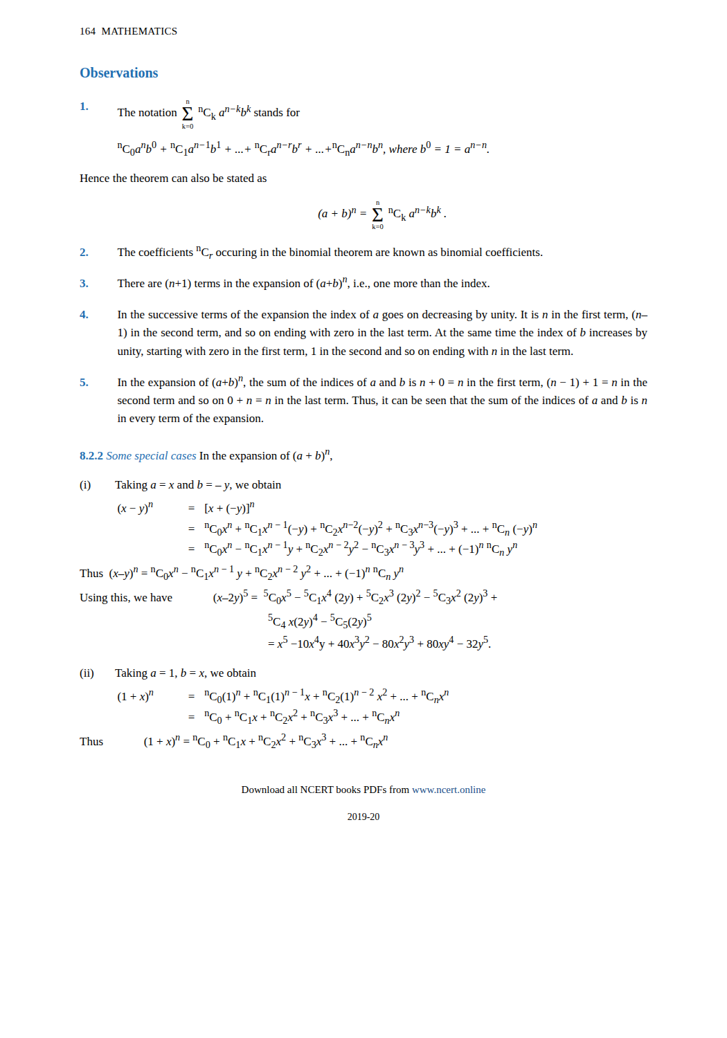164 MATHEMATICS
Observations
The notation nΣk=0 nCk an−kbk stands for
nC0anb0 + nC1an−1b1 + ...+ nCran−rbr + ...+nCnan−nbn, where b0 = 1 = an−n.
Hence the theorem can also be stated as
(a + b)n = nΣk=0 nCk an−kbk .
The coefficients nCr occuring in the binomial theorem are known as binomial coefficients.
There are (n+1) terms in the expansion of (a+b)n, i.e., one more than the index.
In the successive terms of the expansion the index of a goes on decreasing by unity. It is n in the first term, (n–1) in the second term, and so on ending with zero in the last term. At the same time the index of b increases by unity, starting with zero in the first term, 1 in the second and so on ending with n in the last term.
In the expansion of (a+b)n, the sum of the indices of a and b is n + 0 = n in the first term, (n − 1) + 1 = n in the second term and so on 0 + n = n in the last term. Thus, it can be seen that the sum of the indices of a and b is n in every term of the expansion.
8.2.2 Some special cases In the expansion of (a + b)n,
(i)
Taking a = x and b = – y, we obtain
(x − y)n = [x + (−y)]n
= nC0xn + nC1xn − 1(−y) + nC2xn−2(−y)2 + nC3xn−3(−y)3 + ... + nCn (−y)n
= nC0xn − nC1xn − 1y + nC2xn − 2y2 − nC3xn − 3y3 + ... + (−1)n nCn yn
Thus (x–y)n = nC0xn − nC1xn − 1 y + nC2xn − 2 y2 + ... + (−1)n nCn yn
Using this, we have (x–2y)5 = 5C0x5 − 5C1x4 (2y) + 5C2x3 (2y)2 − 5C3x2 (2y)3 +
5C4 x(2y)4 − 5C5(2y)5
= x5 −10x4y + 40x3y2 − 80x2y3 + 80xy4 − 32y5.
(ii)
Taking a = 1, b = x, we obtain
(1 + x)n = nC0(1)n + nC1(1)n − 1x + nC2(1)n − 2 x2 + ... + nCnxn
= nC0 + nC1x + nC2x2 + nC3x3 + ... + nCnxn
Thus (1 + x)n = nC0 + nC1x + nC2x2 + nC3x3 + ... + nCnxn
Download all NCERT books PDFs from www.ncert.online
2019-20